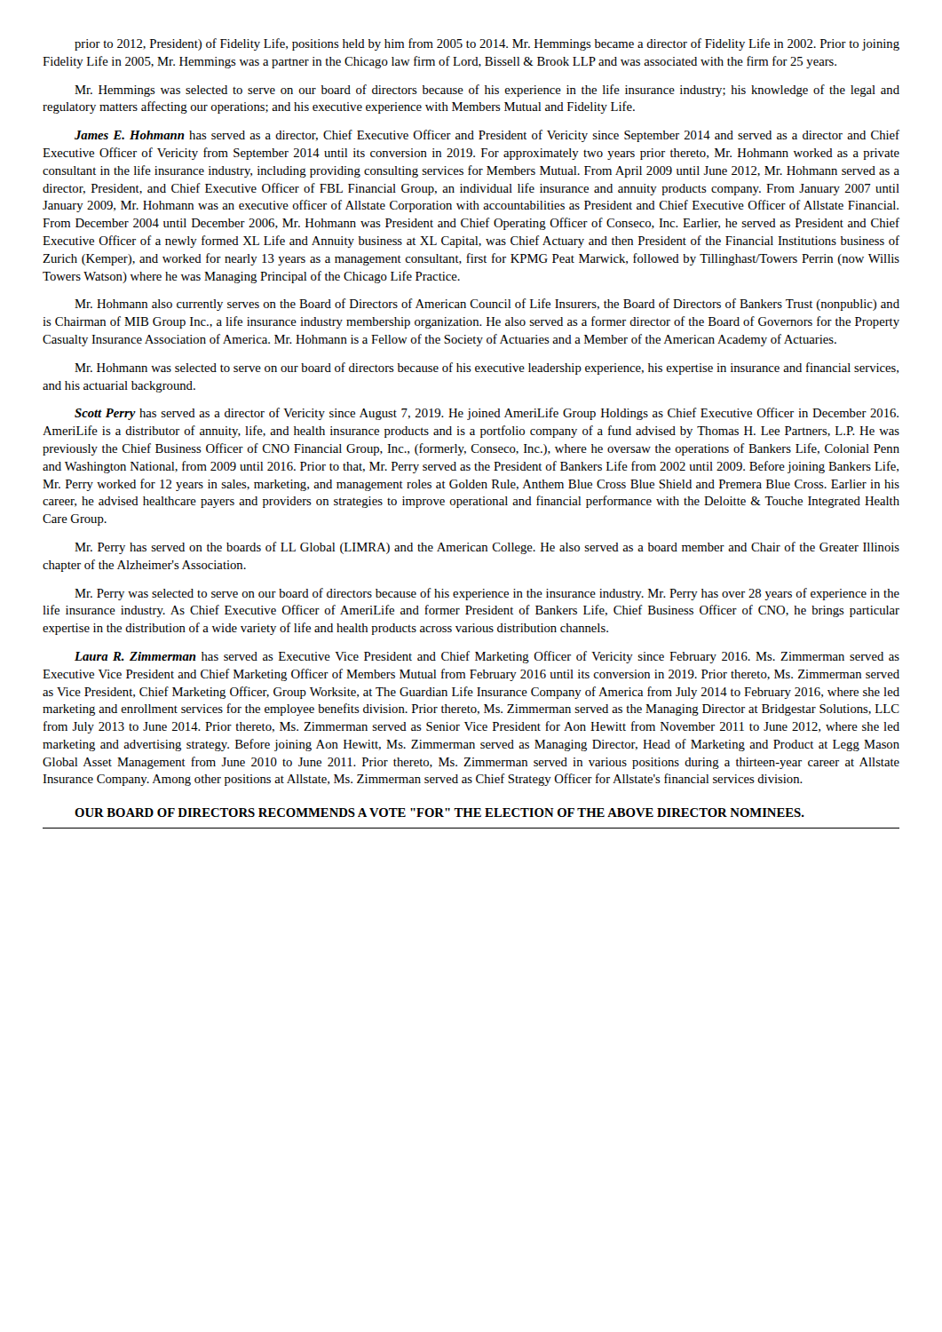prior to 2012, President) of Fidelity Life, positions held by him from 2005 to 2014. Mr. Hemmings became a director of Fidelity Life in 2002. Prior to joining Fidelity Life in 2005, Mr. Hemmings was a partner in the Chicago law firm of Lord, Bissell & Brook LLP and was associated with the firm for 25 years.
Mr. Hemmings was selected to serve on our board of directors because of his experience in the life insurance industry; his knowledge of the legal and regulatory matters affecting our operations; and his executive experience with Members Mutual and Fidelity Life.
James E. Hohmann has served as a director, Chief Executive Officer and President of Vericity since September 2014 and served as a director and Chief Executive Officer of Vericity from September 2014 until its conversion in 2019. For approximately two years prior thereto, Mr. Hohmann worked as a private consultant in the life insurance industry, including providing consulting services for Members Mutual. From April 2009 until June 2012, Mr. Hohmann served as a director, President, and Chief Executive Officer of FBL Financial Group, an individual life insurance and annuity products company. From January 2007 until January 2009, Mr. Hohmann was an executive officer of Allstate Corporation with accountabilities as President and Chief Executive Officer of Allstate Financial. From December 2004 until December 2006, Mr. Hohmann was President and Chief Operating Officer of Conseco, Inc. Earlier, he served as President and Chief Executive Officer of a newly formed XL Life and Annuity business at XL Capital, was Chief Actuary and then President of the Financial Institutions business of Zurich (Kemper), and worked for nearly 13 years as a management consultant, first for KPMG Peat Marwick, followed by Tillinghast/Towers Perrin (now Willis Towers Watson) where he was Managing Principal of the Chicago Life Practice.
Mr. Hohmann also currently serves on the Board of Directors of American Council of Life Insurers, the Board of Directors of Bankers Trust (nonpublic) and is Chairman of MIB Group Inc., a life insurance industry membership organization. He also served as a former director of the Board of Governors for the Property Casualty Insurance Association of America. Mr. Hohmann is a Fellow of the Society of Actuaries and a Member of the American Academy of Actuaries.
Mr. Hohmann was selected to serve on our board of directors because of his executive leadership experience, his expertise in insurance and financial services, and his actuarial background.
Scott Perry has served as a director of Vericity since August 7, 2019. He joined AmeriLife Group Holdings as Chief Executive Officer in December 2016. AmeriLife is a distributor of annuity, life, and health insurance products and is a portfolio company of a fund advised by Thomas H. Lee Partners, L.P. He was previously the Chief Business Officer of CNO Financial Group, Inc., (formerly, Conseco, Inc.), where he oversaw the operations of Bankers Life, Colonial Penn and Washington National, from 2009 until 2016. Prior to that, Mr. Perry served as the President of Bankers Life from 2002 until 2009. Before joining Bankers Life, Mr. Perry worked for 12 years in sales, marketing, and management roles at Golden Rule, Anthem Blue Cross Blue Shield and Premera Blue Cross. Earlier in his career, he advised healthcare payers and providers on strategies to improve operational and financial performance with the Deloitte & Touche Integrated Health Care Group.
Mr. Perry has served on the boards of LL Global (LIMRA) and the American College. He also served as a board member and Chair of the Greater Illinois chapter of the Alzheimer's Association.
Mr. Perry was selected to serve on our board of directors because of his experience in the insurance industry. Mr. Perry has over 28 years of experience in the life insurance industry. As Chief Executive Officer of AmeriLife and former President of Bankers Life, Chief Business Officer of CNO, he brings particular expertise in the distribution of a wide variety of life and health products across various distribution channels.
Laura R. Zimmerman has served as Executive Vice President and Chief Marketing Officer of Vericity since February 2016. Ms. Zimmerman served as Executive Vice President and Chief Marketing Officer of Members Mutual from February 2016 until its conversion in 2019. Prior thereto, Ms. Zimmerman served as Vice President, Chief Marketing Officer, Group Worksite, at The Guardian Life Insurance Company of America from July 2014 to February 2016, where she led marketing and enrollment services for the employee benefits division. Prior thereto, Ms. Zimmerman served as the Managing Director at Bridgestar Solutions, LLC from July 2013 to June 2014. Prior thereto, Ms. Zimmerman served as Senior Vice President for Aon Hewitt from November 2011 to June 2012, where she led marketing and advertising strategy. Before joining Aon Hewitt, Ms. Zimmerman served as Managing Director, Head of Marketing and Product at Legg Mason Global Asset Management from June 2010 to June 2011. Prior thereto, Ms. Zimmerman served in various positions during a thirteen-year career at Allstate Insurance Company. Among other positions at Allstate, Ms. Zimmerman served as Chief Strategy Officer for Allstate's financial services division.
OUR BOARD OF DIRECTORS RECOMMENDS A VOTE "FOR" THE ELECTION OF THE ABOVE DIRECTOR NOMINEES.